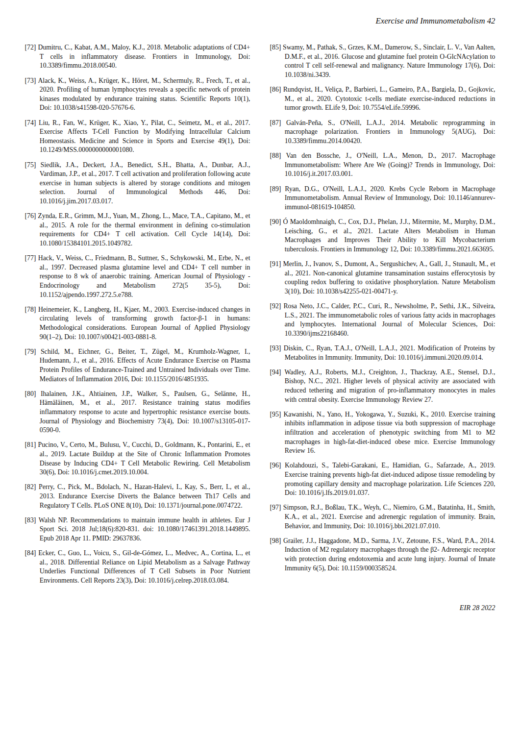Exercise and Immunometabolism 42
[72] Dumitru, C., Kabat, A.M., Maloy, K.J., 2018. Metabolic adaptations of CD4+ T cells in inflammatory disease. Frontiers in Immunology, Doi: 10.3389/fimmu.2018.00540.
[73] Alack, K., Weiss, A., Krüger, K., Höret, M., Schermuly, R., Frech, T., et al., 2020. Profiling of human lymphocytes reveals a specific network of protein kinases modulated by endurance training status. Scientific Reports 10(1), Doi: 10.1038/s41598-020-57676-6.
[74] Liu, R., Fan, W., Krüger, K., Xiao, Y., Pilat, C., Seimetz, M., et al., 2017. Exercise Affects T-Cell Function by Modifying Intracellular Calcium Homeostasis. Medicine and Science in Sports and Exercise 49(1), Doi: 10.1249/MSS.0000000000001080.
[75] Siedlik, J.A., Deckert, J.A., Benedict, S.H., Bhatta, A., Dunbar, A.J., Vardiman, J.P., et al., 2017. T cell activation and proliferation following acute exercise in human subjects is altered by storage conditions and mitogen selection. Journal of Immunological Methods 446, Doi: 10.1016/j.jim.2017.03.017.
[76] Zynda, E.R., Grimm, M.J., Yuan, M., Zhong, L., Mace, T.A., Capitano, M., et al., 2015. A role for the thermal environment in defining co-stimulation requirements for CD4+ T cell activation. Cell Cycle 14(14), Doi: 10.1080/15384101.2015.1049782.
[77] Hack, V., Weiss, C., Friedmann, B., Suttner, S., Schykowski, M., Erbe, N., et al., 1997. Decreased plasma glutamine level and CD4+ T cell number in response to 8 wk of anaerobic training. American Journal of Physiology - Endocrinology and Metabolism 272(5 35-5), Doi: 10.1152/ajpendo.1997.272.5.e788.
[78] Heinemeier, K., Langberg, H., Kjaer, M., 2003. Exercise-induced changes in circulating levels of transforming growth factor-β-1 in humans: Methodological considerations. European Journal of Applied Physiology 90(1–2), Doi: 10.1007/s00421-003-0881-8.
[79] Schild, M., Eichner, G., Beiter, T., Zügel, M., Krumholz-Wagner, I., Hudemann, J., et al., 2016. Effects of Acute Endurance Exercise on Plasma Protein Profiles of Endurance-Trained and Untrained Individuals over Time. Mediators of Inflammation 2016, Doi: 10.1155/2016/4851935.
[80] Ihalainen, J.K., Ahtiainen, J.P., Walker, S., Paulsen, G., Selänne, H., Hämäläinen, M., et al., 2017. Resistance training status modifies inflammatory response to acute and hypertrophic resistance exercise bouts. Journal of Physiology and Biochemistry 73(4), Doi: 10.1007/s13105-017-0590-0.
[81] Pucino, V., Certo, M., Bulusu, V., Cucchi, D., Goldmann, K., Pontarini, E., et al., 2019. Lactate Buildup at the Site of Chronic Inflammation Promotes Disease by Inducing CD4+ T Cell Metabolic Rewiring. Cell Metabolism 30(6), Doi: 10.1016/j.cmet.2019.10.004.
[82] Perry, C., Pick, M., Bdolach, N., Hazan-Halevi, I., Kay, S., Berr, I., et al., 2013. Endurance Exercise Diverts the Balance between Th17 Cells and Regulatory T Cells. PLoS ONE 8(10), Doi: 10.1371/journal.pone.0074722.
[83] Walsh NP. Recommendations to maintain immune health in athletes. Eur J Sport Sci. 2018 Jul;18(6):820-831. doi: 10.1080/17461391.2018.1449895. Epub 2018 Apr 11. PMID: 29637836.
[84] Ecker, C., Guo, L., Voicu, S., Gil-de-Gómez, L., Medvec, A., Cortina, L., et al., 2018. Differential Reliance on Lipid Metabolism as a Salvage Pathway Underlies Functional Differences of T Cell Subsets in Poor Nutrient Environments. Cell Reports 23(3), Doi: 10.1016/j.celrep.2018.03.084.
[85] Swamy, M., Pathak, S., Grzes, K.M., Damerow, S., Sinclair, L. V., Van Aalten, D.M.F., et al., 2016. Glucose and glutamine fuel protein O-GlcNAcylation to control T cell self-renewal and malignancy. Nature Immunology 17(6), Doi: 10.1038/ni.3439.
[86] Rundqvist, H., Veliça, P., Barbieri, L., Gameiro, P.A., Bargiela, D., Gojkovic, M., et al., 2020. Cytotoxic t-cells mediate exercise-induced reductions in tumor growth. ELife 9, Doi: 10.7554/eLife.59996.
[87] Galván-Peña, S., O'Neill, L.A.J., 2014. Metabolic reprogramming in macrophage polarization. Frontiers in Immunology 5(AUG), Doi: 10.3389/fimmu.2014.00420.
[88] Van den Bossche, J., O'Neill, L.A., Menon, D., 2017. Macrophage Immunometabolism: Where Are We (Going)? Trends in Immunology, Doi: 10.1016/j.it.2017.03.001.
[89] Ryan, D.G., O'Neill, L.A.J., 2020. Krebs Cycle Reborn in Macrophage Immunometabolism. Annual Review of Immunology, Doi: 10.1146/annurev-immunol-081619-104850.
[90] Ó Maoldomhnaigh, C., Cox, D.J., Phelan, J.J., Mitermite, M., Murphy, D.M., Leisching, G., et al., 2021. Lactate Alters Metabolism in Human Macrophages and Improves Their Ability to Kill Mycobacterium tuberculosis. Frontiers in Immunology 12, Doi: 10.3389/fimmu.2021.663695.
[91] Merlin, J., Ivanov, S., Dumont, A., Sergushichev, A., Gall, J., Stunault, M., et al., 2021. Non-canonical glutamine transamination sustains efferocytosis by coupling redox buffering to oxidative phosphorylation. Nature Metabolism 3(10), Doi: 10.1038/s42255-021-00471-y.
[92] Rosa Neto, J.C., Calder, P.C., Curi, R., Newsholme, P., Sethi, J.K., Silveira, L.S., 2021. The immunometabolic roles of various fatty acids in macrophages and lymphocytes. International Journal of Molecular Sciences, Doi: 10.3390/ijms22168460.
[93] Diskin, C., Ryan, T.A.J., O'Neill, L.A.J., 2021. Modification of Proteins by Metabolites in Immunity. Immunity, Doi: 10.1016/j.immuni.2020.09.014.
[94] Wadley, A.J., Roberts, M.J., Creighton, J., Thackray, A.E., Stensel, D.J., Bishop, N.C., 2021. Higher levels of physical activity are associated with reduced tethering and migration of pro-inflammatory monocytes in males with central obesity. Exercise Immunology Review 27.
[95] Kawanishi, N., Yano, H., Yokogawa, Y., Suzuki, K., 2010. Exercise training inhibits inflammation in adipose tissue via both suppression of macrophage infiltration and acceleration of phenotypic switching from M1 to M2 macrophages in high-fat-diet-induced obese mice. Exercise Immunology Review 16.
[96] Kolahdouzi, S., Talebi-Garakani, E., Hamidian, G., Safarzade, A., 2019. Exercise training prevents high-fat diet-induced adipose tissue remodeling by promoting capillary density and macrophage polarization. Life Sciences 220, Doi: 10.1016/j.lfs.2019.01.037.
[97] Simpson, R.J., Boßlau, T.K., Weyh, C., Niemiro, G.M., Batatinha, H., Smith, K.A., et al., 2021. Exercise and adrenergic regulation of immunity. Brain, Behavior, and Immunity, Doi: 10.1016/j.bbi.2021.07.010.
[98] Grailer, J.J., Haggadone, M.D., Sarma, J.V., Zetoune, F.S., Ward, P.A., 2014. Induction of M2 regulatory macrophages through the β2- Adrenergic receptor with protection during endotoxemia and acute lung injury. Journal of Innate Immunity 6(5), Doi: 10.1159/000358524.
EIR 28 2022